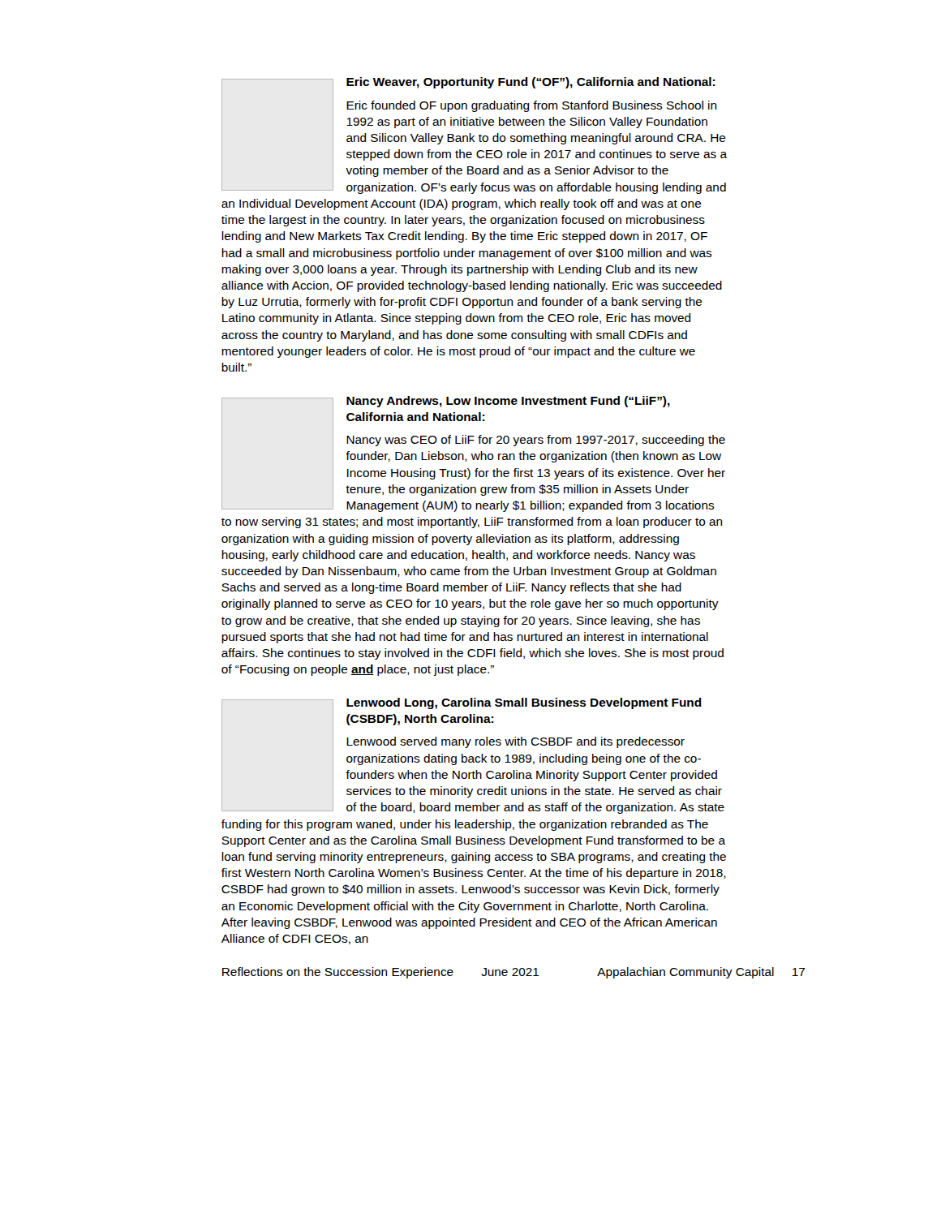Eric Weaver, Opportunity Fund (“OF”), California and National:
Eric founded OF upon graduating from Stanford Business School in 1992 as part of an initiative between the Silicon Valley Foundation and Silicon Valley Bank to do something meaningful around CRA. He stepped down from the CEO role in 2017 and continues to serve as a voting member of the Board and as a Senior Advisor to the organization. OF’s early focus was on affordable housing lending and an Individual Development Account (IDA) program, which really took off and was at one time the largest in the country. In later years, the organization focused on microbusiness lending and New Markets Tax Credit lending. By the time Eric stepped down in 2017, OF had a small and microbusiness portfolio under management of over $100 million and was making over 3,000 loans a year. Through its partnership with Lending Club and its new alliance with Accion, OF provided technology-based lending nationally. Eric was succeeded by Luz Urrutia, formerly with for-profit CDFI Opportun and founder of a bank serving the Latino community in Atlanta. Since stepping down from the CEO role, Eric has moved across the country to Maryland, and has done some consulting with small CDFIs and mentored younger leaders of color. He is most proud of “our impact and the culture we built.”
Nancy Andrews, Low Income Investment Fund (“LiiF”), California and National:
Nancy was CEO of LiiF for 20 years from 1997-2017, succeeding the founder, Dan Liebson, who ran the organization (then known as Low Income Housing Trust) for the first 13 years of its existence. Over her tenure, the organization grew from $35 million in Assets Under Management (AUM) to nearly $1 billion; expanded from 3 locations to now serving 31 states; and most importantly, LiiF transformed from a loan producer to an organization with a guiding mission of poverty alleviation as its platform, addressing housing, early childhood care and education, health, and workforce needs. Nancy was succeeded by Dan Nissenbaum, who came from the Urban Investment Group at Goldman Sachs and served as a long-time Board member of LiiF. Nancy reflects that she had originally planned to serve as CEO for 10 years, but the role gave her so much opportunity to grow and be creative, that she ended up staying for 20 years. Since leaving, she has pursued sports that she had not had time for and has nurtured an interest in international affairs. She continues to stay involved in the CDFI field, which she loves. She is most proud of “Focusing on people and place, not just place.”
Lenwood Long, Carolina Small Business Development Fund (CSBDF), North Carolina:
Lenwood served many roles with CSBDF and its predecessor organizations dating back to 1989, including being one of the co-founders when the North Carolina Minority Support Center provided services to the minority credit unions in the state. He served as chair of the board, board member and as staff of the organization. As state funding for this program waned, under his leadership, the organization rebranded as The Support Center and as the Carolina Small Business Development Fund transformed to be a loan fund serving minority entrepreneurs, gaining access to SBA programs, and creating the first Western North Carolina Women’s Business Center. At the time of his departure in 2018, CSBDF had grown to $40 million in assets. Lenwood’s successor was Kevin Dick, formerly an Economic Development official with the City Government in Charlotte, North Carolina. After leaving CSBDF, Lenwood was appointed President and CEO of the African American Alliance of CDFI CEOs, an
Reflections on the Succession Experience June 2021 Appalachian Community Capital 17